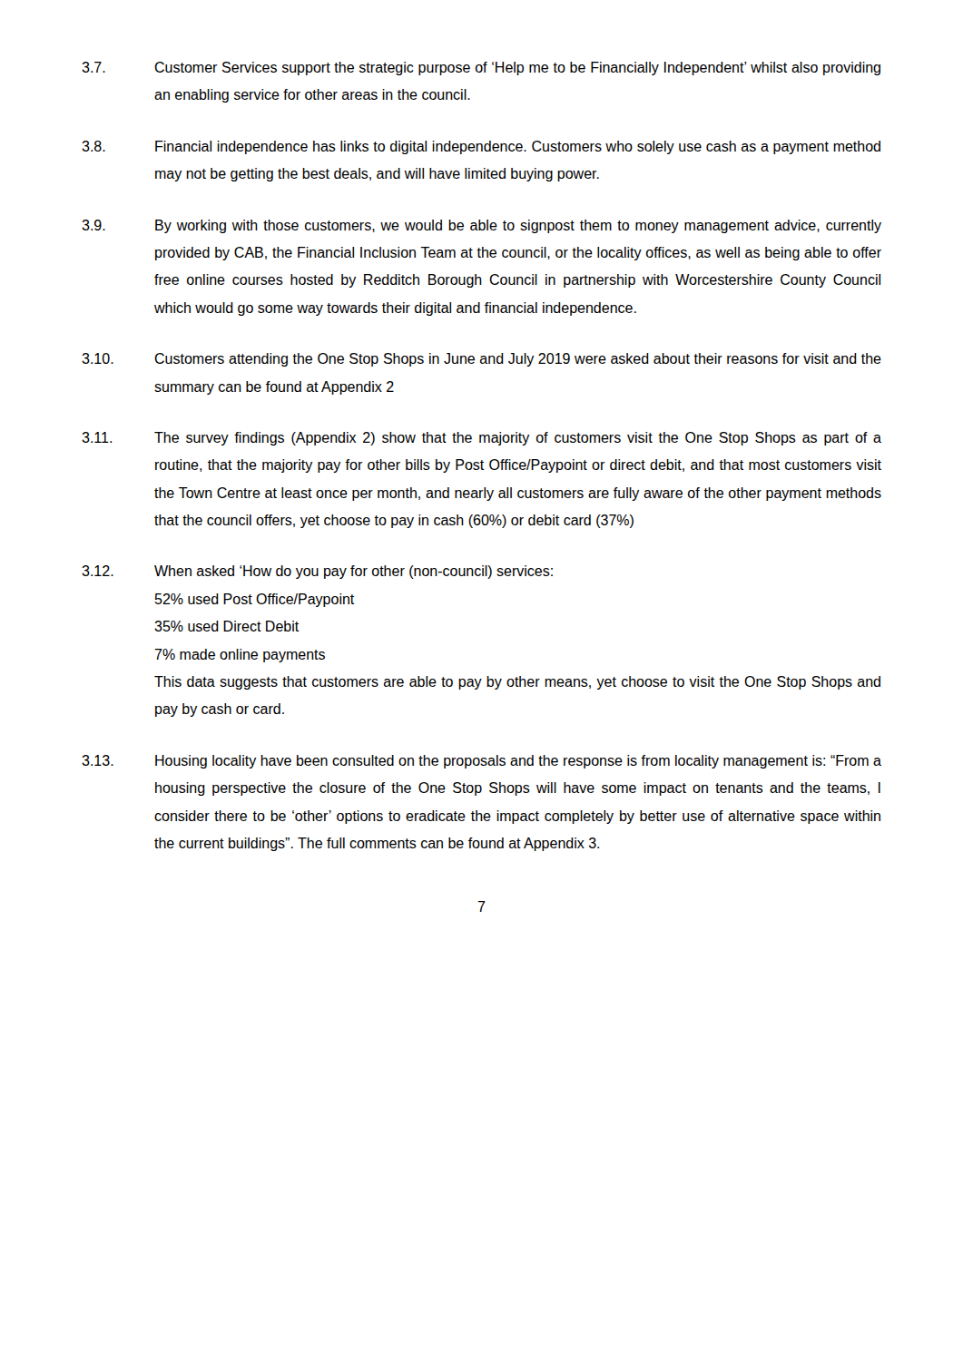3.7. Customer Services support the strategic purpose of ‘Help me to be Financially Independent’ whilst also providing an enabling service for other areas in the council.
3.8. Financial independence has links to digital independence. Customers who solely use cash as a payment method may not be getting the best deals, and will have limited buying power.
3.9. By working with those customers, we would be able to signpost them to money management advice, currently provided by CAB, the Financial Inclusion Team at the council, or the locality offices, as well as being able to offer free online courses hosted by Redditch Borough Council in partnership with Worcestershire County Council which would go some way towards their digital and financial independence.
3.10. Customers attending the One Stop Shops in June and July 2019 were asked about their reasons for visit and the summary can be found at Appendix 2
3.11. The survey findings (Appendix 2) show that the majority of customers visit the One Stop Shops as part of a routine, that the majority pay for other bills by Post Office/Paypoint or direct debit, and that most customers visit the Town Centre at least once per month, and nearly all customers are fully aware of the other payment methods that the council offers, yet choose to pay in cash (60%) or debit card (37%)
3.12. When asked ‘How do you pay for other (non-council) services:
52% used Post Office/Paypoint
35% used Direct Debit
7% made online payments
This data suggests that customers are able to pay by other means, yet choose to visit the One Stop Shops and pay by cash or card.
3.13. Housing locality have been consulted on the proposals and the response is from locality management is: “From a housing perspective the closure of the One Stop Shops will have some impact on tenants and the teams, I consider there to be ‘other’ options to eradicate the impact completely by better use of alternative space within the current buildings”. The full comments can be found at Appendix 3.
7